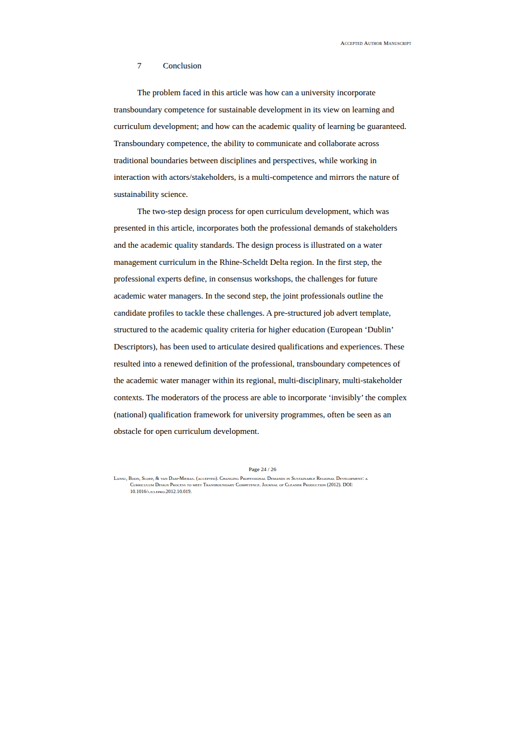Accepted Author Manuscript
7 Conclusion
The problem faced in this article was how can a university incorporate transboundary competence for sustainable development in its view on learning and curriculum development; and how can the academic quality of learning be guaranteed. Transboundary competence, the ability to communicate and collaborate across traditional boundaries between disciplines and perspectives, while working in interaction with actors/stakeholders, is a multi-competence and mirrors the nature of sustainability science.
The two-step design process for open curriculum development, which was presented in this article, incorporates both the professional demands of stakeholders and the academic quality standards. The design process is illustrated on a water management curriculum in the Rhine-Scheldt Delta region. In the first step, the professional experts define, in consensus workshops, the challenges for future academic water managers. In the second step, the joint professionals outline the candidate profiles to tackle these challenges. A pre-structured job advert template, structured to the academic quality criteria for higher education (European ‘Dublin’ Descriptors), has been used to articulate desired qualifications and experiences. These resulted into a renewed definition of the professional, transboundary competences of the academic water manager within its regional, multi-disciplinary, multi-stakeholder contexts. The moderators of the process are able to incorporate ‘invisibly’ the complex (national) qualification framework for university programmes, often be seen as an obstacle for open curriculum development.
Page 24 / 26
Lansu, Boon, Sloep, & van Dam-Mieras. (accepted). Changing Professional Demands in Sustainable Regional Development: a Curriculum Design Process to meet Transboundary Competence. Journal of Cleaner Production (2012). DOI: 10.1016/j.jclepro.2012.10.019.